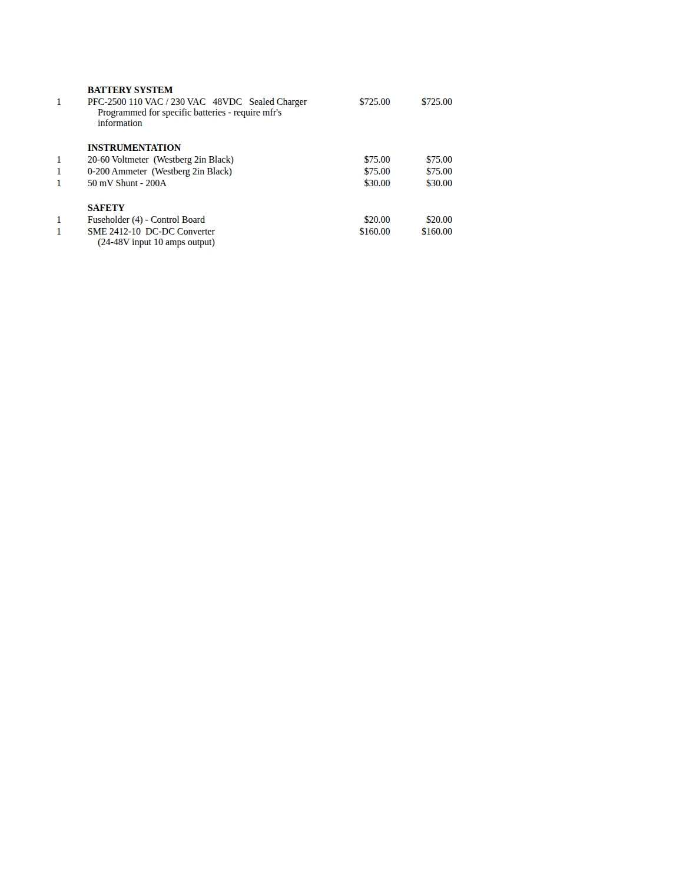| | BATTERY SYSTEM | | |
| 1 | PFC-2500 110 VAC / 230 VAC 48VDC Sealed Charger Programmed for specific batteries - require mfr's information | $725.00 | $725.00 |
| | INSTRUMENTATION | | |
| 1 | 20-60 Voltmeter (Westberg 2in Black) | $75.00 | $75.00 |
| 1 | 0-200 Ammeter (Westberg 2in Black) | $75.00 | $75.00 |
| 1 | 50 mV Shunt - 200A | $30.00 | $30.00 |
| | SAFETY | | |
| 1 | Fuseholder (4) - Control Board | $20.00 | $20.00 |
| 1 | SME 2412-10 DC-DC Converter (24-48V input 10 amps output) | $160.00 | $160.00 |